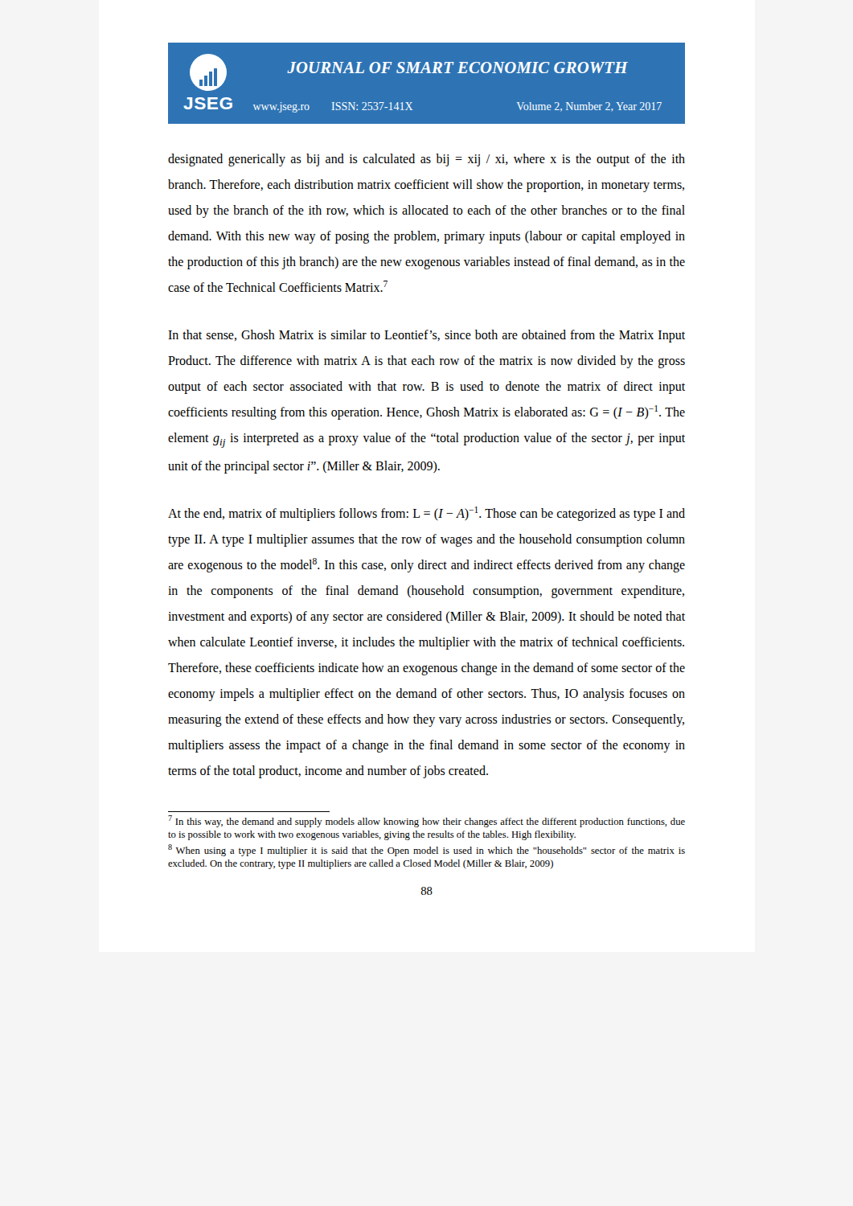JSEG
JOURNAL OF SMART ECONOMIC GROWTH
www.jseg.ro ISSN: 2537-141X
Volume 2, Number 2, Year 2017
designated generically as bij and is calculated as bij = xij / xi, where x is the output of the ith branch. Therefore, each distribution matrix coefficient will show the proportion, in monetary terms, used by the branch of the ith row, which is allocated to each of the other branches or to the final demand. With this new way of posing the problem, primary inputs (labour or capital employed in the production of this jth branch) are the new exogenous variables instead of final demand, as in the case of the Technical Coefficients Matrix.7
In that sense, Ghosh Matrix is similar to Leontief’s, since both are obtained from the Matrix Input Product. The difference with matrix A is that each row of the matrix is now divided by the gross output of each sector associated with that row. B is used to denote the matrix of direct input coefficients resulting from this operation. Hence, Ghosh Matrix is elaborated as: G = (I − B)−1. The element gij is interpreted as a proxy value of the “total production value of the sector j, per input unit of the principal sector i”. (Miller & Blair, 2009).
At the end, matrix of multipliers follows from: L = (I − A)−1. Those can be categorized as type I and type II. A type I multiplier assumes that the row of wages and the household consumption column are exogenous to the model8. In this case, only direct and indirect effects derived from any change in the components of the final demand (household consumption, government expenditure, investment and exports) of any sector are considered (Miller & Blair, 2009). It should be noted that when calculate Leontief inverse, it includes the multiplier with the matrix of technical coefficients. Therefore, these coefficients indicate how an exogenous change in the demand of some sector of the economy impels a multiplier effect on the demand of other sectors. Thus, IO analysis focuses on measuring the extend of these effects and how they vary across industries or sectors. Consequently, multipliers assess the impact of a change in the final demand in some sector of the economy in terms of the total product, income and number of jobs created.
7 In this way, the demand and supply models allow knowing how their changes affect the different production functions, due to is possible to work with two exogenous variables, giving the results of the tables. High flexibility.
8 When using a type I multiplier it is said that the Open model is used in which the "households" sector of the matrix is excluded. On the contrary, type II multipliers are called a Closed Model (Miller & Blair, 2009)
88